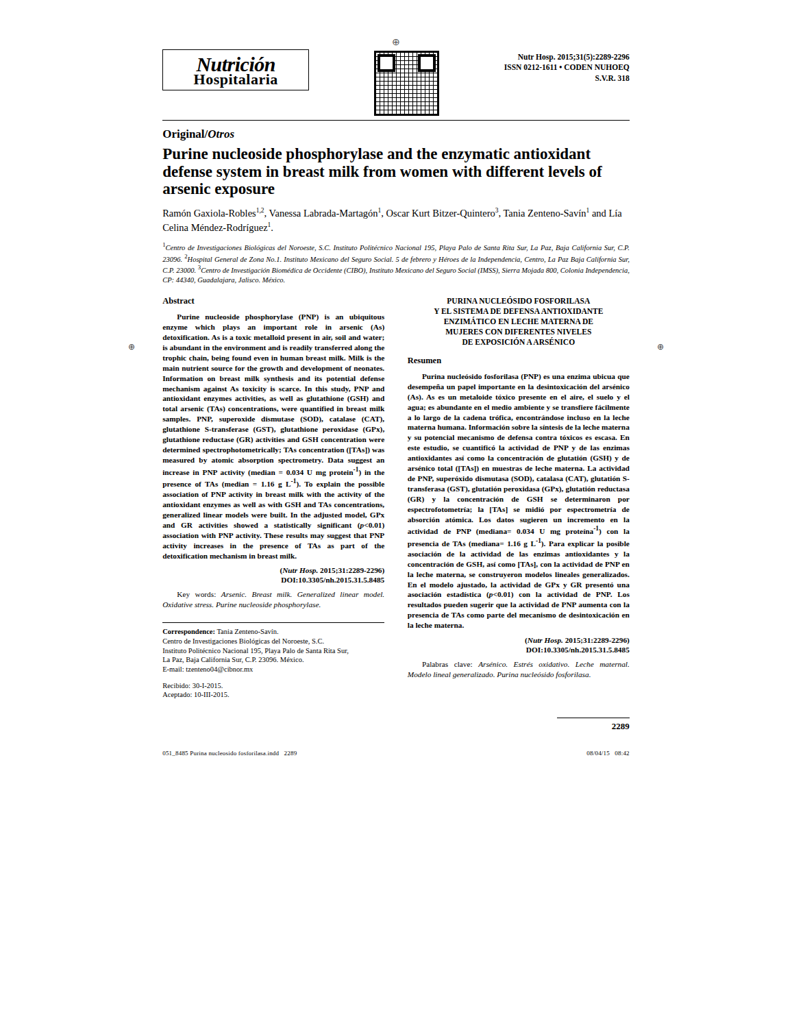⊕
Nutrición
Hospitalaria
Nutr Hosp. 2015;31(5):2289-2296
ISSN 0212-1611 • CODEN NUHOEQ
S.V.R. 318
Original/Otros
Purine nucleoside phosphorylase and the enzymatic antioxidant defense system in breast milk from women with different levels of arsenic exposure
Ramón Gaxiola-Robles1,2, Vanessa Labrada-Martagón1, Oscar Kurt Bitzer-Quintero3, Tania Zenteno-Savín1 and Lía Celina Méndez-Rodríguez1.
1Centro de Investigaciones Biológicas del Noroeste, S.C. Instituto Politécnico Nacional 195, Playa Palo de Santa Rita Sur, La Paz, Baja California Sur, C.P. 23096. 2Hospital General de Zona No.1. Instituto Mexicano del Seguro Social. 5 de febrero y Héroes de la Independencia, Centro, La Paz Baja California Sur, C.P. 23000. 3Centro de Investigación Biomédica de Occidente (CIBO), Instituto Mexicano del Seguro Social (IMSS), Sierra Mojada 800, Colonia Independencia, CP: 44340, Guadalajara, Jalisco. México.
Abstract
Purine nucleoside phosphorylase (PNP) is an ubiquitous enzyme which plays an important role in arsenic (As) detoxification. As is a toxic metalloid present in air, soil and water; is abundant in the environment and is readily transferred along the trophic chain, being found even in human breast milk. Milk is the main nutrient source for the growth and development of neonates. Information on breast milk synthesis and its potential defense mechanism against As toxicity is scarce. In this study, PNP and antioxidant enzymes activities, as well as glutathione (GSH) and total arsenic (TAs) concentrations, were quantified in breast milk samples. PNP, superoxide dismutase (SOD), catalase (CAT), glutathione S-transferase (GST), glutathione peroxidase (GPx), glutathione reductase (GR) activities and GSH concentration were determined spectrophotometrically; TAs concentration ([TAs]) was measured by atomic absorption spectrometry. Data suggest an increase in PNP activity (median = 0.034 U mg protein-1) in the presence of TAs (median = 1.16 g L-1). To explain the possible association of PNP activity in breast milk with the activity of the antioxidant enzymes as well as with GSH and TAs concentrations, generalized linear models were built. In the adjusted model, GPx and GR activities showed a statistically significant (p<0.01) association with PNP activity. These results may suggest that PNP activity increases in the presence of TAs as part of the detoxification mechanism in breast milk.
(Nutr Hosp. 2015;31:2289-2296)
DOI:10.3305/nh.2015.31.5.8485
Key words: Arsenic. Breast milk. Generalized linear model. Oxidative stress. Purine nucleoside phosphorylase.
Correspondence: Tania Zenteno-Savín.
Centro de Investigaciones Biológicas del Noroeste, S.C.
Instituto Politécnico Nacional 195, Playa Palo de Santa Rita Sur,
La Paz, Baja California Sur, C.P. 23096. México.
E-mail: tzenteno04@cibnor.mx
Recibido: 30-I-2015.
Aceptado: 10-III-2015.
Purina nucleósido fosforilasa
y el sistema de defensa antioxidante
enzimático en leche materna de
mujeres con diferentes niveles
de exposición a arsénico
Resumen
Purina nucleósido fosforilasa (PNP) es una enzima ubicua que desempeña un papel importante en la desintoxicación del arsénico (As). As es un metaloide tóxico presente en el aire, el suelo y el agua; es abundante en el medio ambiente y se transfiere fácilmente a lo largo de la cadena trófica, encontrándose incluso en la leche materna humana. Información sobre la síntesis de la leche materna y su potencial mecanismo de defensa contra tóxicos es escasa. En este estudio, se cuantificó la actividad de PNP y de las enzimas antioxidantes así como la concentración de glutatión (GSH) y de arsénico total ([TAs]) en muestras de leche materna. La actividad de PNP, superóxido dismutasa (SOD), catalasa (CAT), glutatión S-transferasa (GST), glutatión peroxidasa (GPx), glutatión reductasa (GR) y la concentración de GSH se determinaron por espectrofotometría; la [TAs] se midió por espectrometría de absorción atómica. Los datos sugieren un incremento en la actividad de PNP (mediana= 0.034 U mg proteína-1) con la presencia de TAs (mediana= 1.16 g L-1). Para explicar la posible asociación de la actividad de las enzimas antioxidantes y la concentración de GSH, así como [TAs], con la actividad de PNP en la leche materna, se construyeron modelos lineales generalizados. En el modelo ajustado, la actividad de GPx y GR presentó una asociación estadística (p<0.01) con la actividad de PNP. Los resultados pueden sugerir que la actividad de PNP aumenta con la presencia de TAs como parte del mecanismo de desintoxicación en la leche materna.
(Nutr Hosp. 2015;31:2289-2296)
DOI:10.3305/nh.2015.31.5.8485
Palabras clave: Arsénico. Estrés oxidativo. Leche maternal. Modelo lineal generalizado. Purina nucleósido fosforilasa.
2289
051_8485 Purina nucleosido fosforilasa.indd 2289
08/04/15 08:42
⊕
⊕